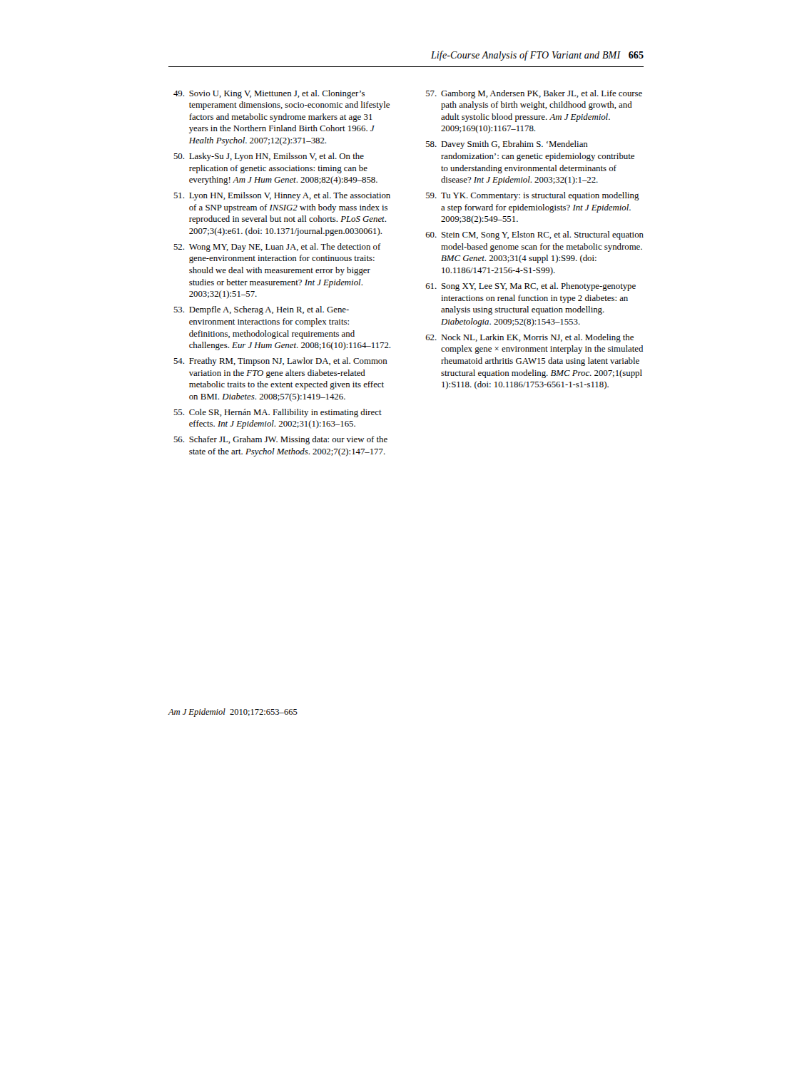Life-Course Analysis of FTO Variant and BMI 665
49. Sovio U, King V, Miettunen J, et al. Cloninger’s temperament dimensions, socio-economic and lifestyle factors and metabolic syndrome markers at age 31 years in the Northern Finland Birth Cohort 1966. J Health Psychol. 2007;12(2):371–382.
50. Lasky-Su J, Lyon HN, Emilsson V, et al. On the replication of genetic associations: timing can be everything! Am J Hum Genet. 2008;82(4):849–858.
51. Lyon HN, Emilsson V, Hinney A, et al. The association of a SNP upstream of INSIG2 with body mass index is reproduced in several but not all cohorts. PLoS Genet. 2007;3(4):e61. (doi: 10.1371/journal.pgen.0030061).
52. Wong MY, Day NE, Luan JA, et al. The detection of gene-environment interaction for continuous traits: should we deal with measurement error by bigger studies or better measurement? Int J Epidemiol. 2003;32(1):51–57.
53. Dempfle A, Scherag A, Hein R, et al. Gene-environment interactions for complex traits: definitions, methodological requirements and challenges. Eur J Hum Genet. 2008;16(10):1164–1172.
54. Freathy RM, Timpson NJ, Lawlor DA, et al. Common variation in the FTO gene alters diabetes-related metabolic traits to the extent expected given its effect on BMI. Diabetes. 2008;57(5):1419–1426.
55. Cole SR, Hernán MA. Fallibility in estimating direct effects. Int J Epidemiol. 2002;31(1):163–165.
56. Schafer JL, Graham JW. Missing data: our view of the state of the art. Psychol Methods. 2002;7(2):147–177.
57. Gamborg M, Andersen PK, Baker JL, et al. Life course path analysis of birth weight, childhood growth, and adult systolic blood pressure. Am J Epidemiol. 2009;169(10):1167–1178.
58. Davey Smith G, Ebrahim S. ‘Mendelian randomization’: can genetic epidemiology contribute to understanding environmental determinants of disease? Int J Epidemiol. 2003;32(1):1–22.
59. Tu YK. Commentary: is structural equation modelling a step forward for epidemiologists? Int J Epidemiol. 2009;38(2):549–551.
60. Stein CM, Song Y, Elston RC, et al. Structural equation model-based genome scan for the metabolic syndrome. BMC Genet. 2003;31(4 suppl 1):S99. (doi: 10.1186/1471-2156-4-S1-S99).
61. Song XY, Lee SY, Ma RC, et al. Phenotype-genotype interactions on renal function in type 2 diabetes: an analysis using structural equation modelling. Diabetologia. 2009;52(8):1543–1553.
62. Nock NL, Larkin EK, Morris NJ, et al. Modeling the complex gene × environment interplay in the simulated rheumatoid arthritis GAW15 data using latent variable structural equation modeling. BMC Proc. 2007;1(suppl 1):S118. (doi: 10.1186/1753-6561-1-s1-s118).
Am J Epidemiol 2010;172:653–665